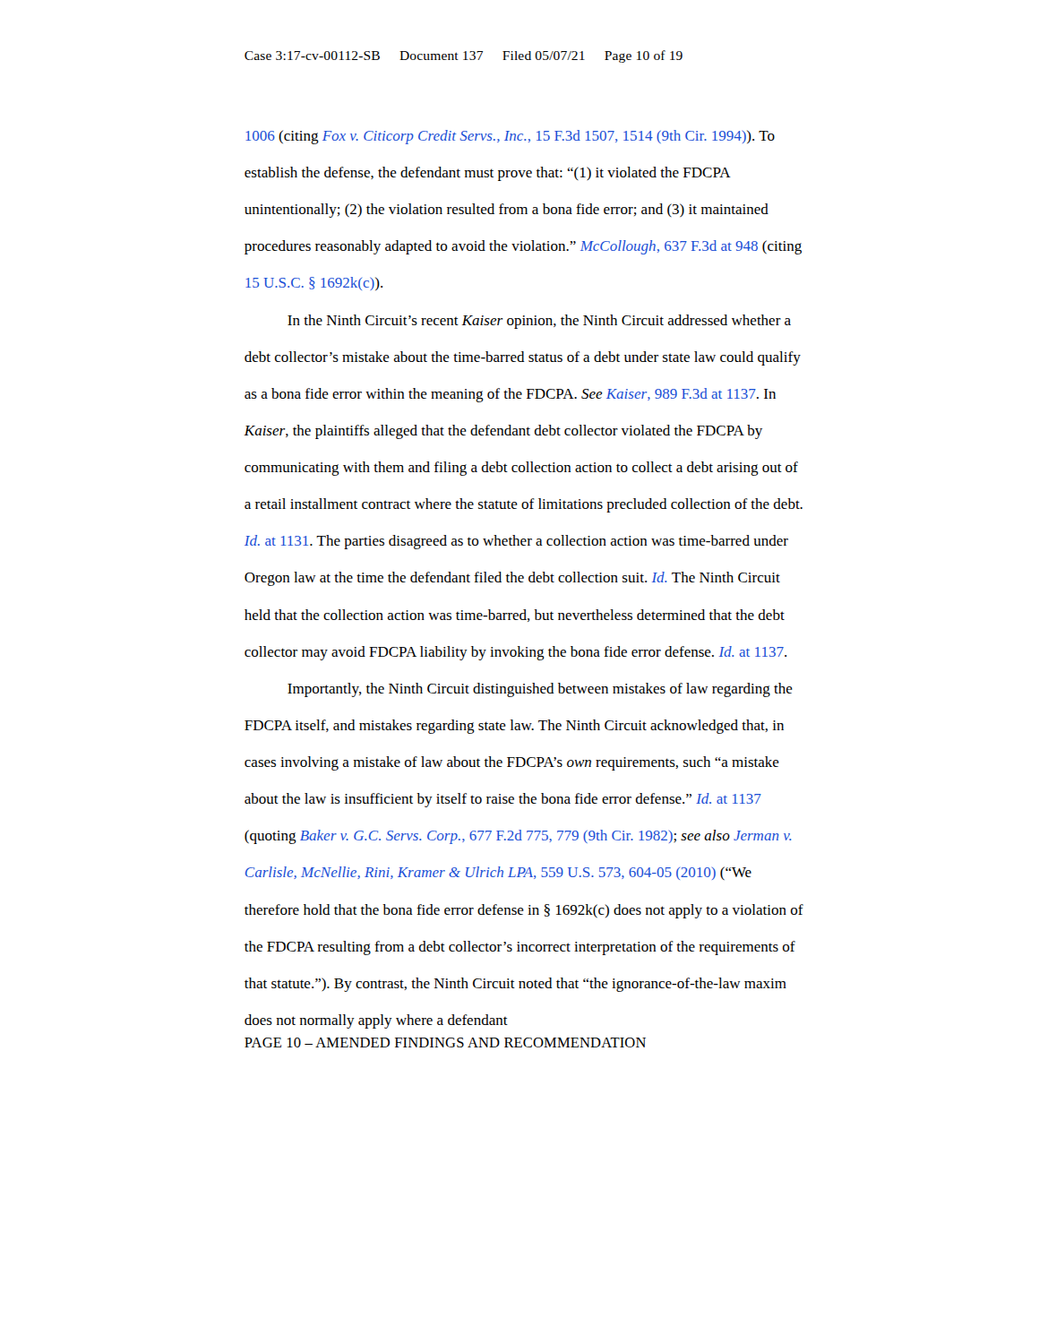Case 3:17-cv-00112-SB Document 137 Filed 05/07/21 Page 10 of 19
1006 (citing Fox v. Citicorp Credit Servs., Inc., 15 F.3d 1507, 1514 (9th Cir. 1994)). To establish the defense, the defendant must prove that: “(1) it violated the FDCPA unintentionally; (2) the violation resulted from a bona fide error; and (3) it maintained procedures reasonably adapted to avoid the violation.” McCollough, 637 F.3d at 948 (citing 15 U.S.C. § 1692k(c)).
In the Ninth Circuit’s recent Kaiser opinion, the Ninth Circuit addressed whether a debt collector’s mistake about the time-barred status of a debt under state law could qualify as a bona fide error within the meaning of the FDCPA. See Kaiser, 989 F.3d at 1137. In Kaiser, the plaintiffs alleged that the defendant debt collector violated the FDCPA by communicating with them and filing a debt collection action to collect a debt arising out of a retail installment contract where the statute of limitations precluded collection of the debt. Id. at 1131. The parties disagreed as to whether a collection action was time-barred under Oregon law at the time the defendant filed the debt collection suit. Id. The Ninth Circuit held that the collection action was time-barred, but nevertheless determined that the debt collector may avoid FDCPA liability by invoking the bona fide error defense. Id. at 1137.
Importantly, the Ninth Circuit distinguished between mistakes of law regarding the FDCPA itself, and mistakes regarding state law. The Ninth Circuit acknowledged that, in cases involving a mistake of law about the FDCPA’s own requirements, such “a mistake about the law is insufficient by itself to raise the bona fide error defense.” Id. at 1137 (quoting Baker v. G.C. Servs. Corp., 677 F.2d 775, 779 (9th Cir. 1982); see also Jerman v. Carlisle, McNellie, Rini, Kramer & Ulrich LPA, 559 U.S. 573, 604-05 (2010) (“We therefore hold that the bona fide error defense in § 1692k(c) does not apply to a violation of the FDCPA resulting from a debt collector’s incorrect interpretation of the requirements of that statute.”). By contrast, the Ninth Circuit noted that “the ignorance-of-the-law maxim does not normally apply where a defendant
PAGE 10 – AMENDED FINDINGS AND RECOMMENDATION